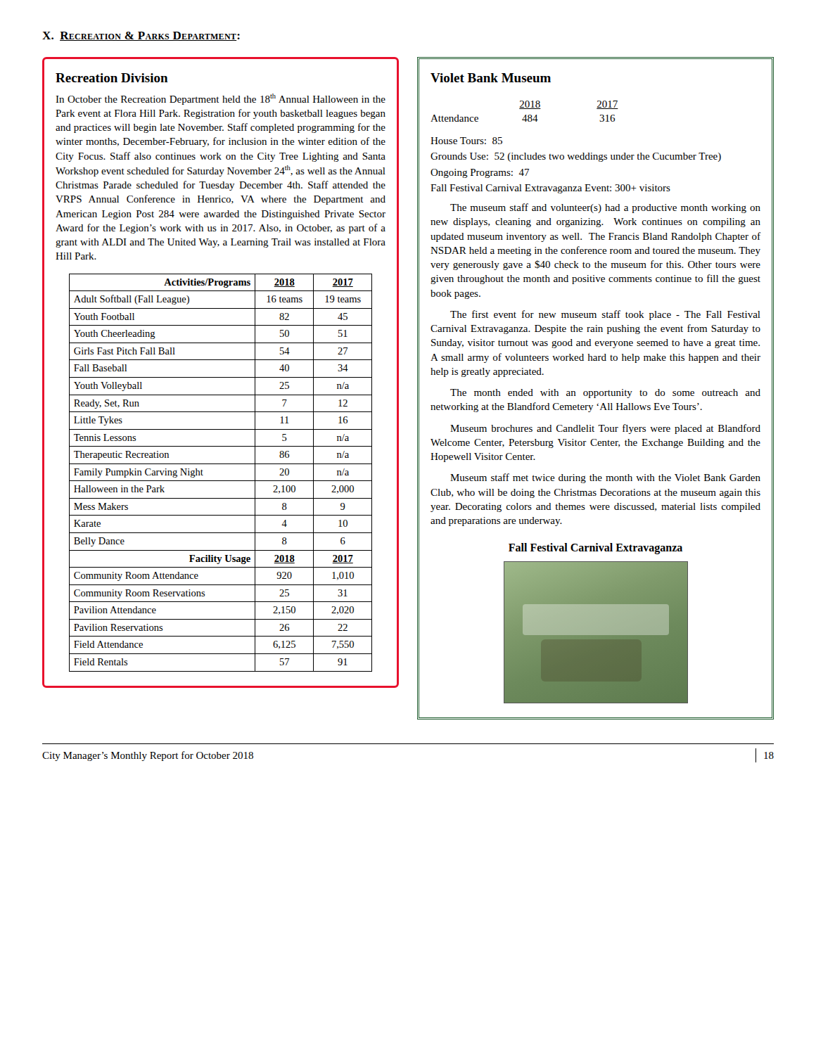X. Recreation & Parks Department:
Recreation Division
In October the Recreation Department held the 18th Annual Halloween in the Park event at Flora Hill Park. Registration for youth basketball leagues began and practices will begin late November. Staff completed programming for the winter months, December-February, for inclusion in the winter edition of the City Focus. Staff also continues work on the City Tree Lighting and Santa Workshop event scheduled for Saturday November 24th, as well as the Annual Christmas Parade scheduled for Tuesday December 4th. Staff attended the VRPS Annual Conference in Henrico, VA where the Department and American Legion Post 284 were awarded the Distinguished Private Sector Award for the Legion’s work with us in 2017. Also, in October, as part of a grant with ALDI and The United Way, a Learning Trail was installed at Flora Hill Park.
| Activities/Programs | 2018 | 2017 |
| --- | --- | --- |
| Adult Softball (Fall League) | 16 teams | 19 teams |
| Youth Football | 82 | 45 |
| Youth Cheerleading | 50 | 51 |
| Girls Fast Pitch Fall Ball | 54 | 27 |
| Fall Baseball | 40 | 34 |
| Youth Volleyball | 25 | n/a |
| Ready, Set, Run | 7 | 12 |
| Little Tykes | 11 | 16 |
| Tennis Lessons | 5 | n/a |
| Therapeutic Recreation | 86 | n/a |
| Family Pumpkin Carving Night | 20 | n/a |
| Halloween in the Park | 2,100 | 2,000 |
| Mess Makers | 8 | 9 |
| Karate | 4 | 10 |
| Belly Dance | 8 | 6 |
| Facility Usage | 2018 | 2017 |
| Community Room Attendance | 920 | 1,010 |
| Community Room Reservations | 25 | 31 |
| Pavilion Attendance | 2,150 | 2,020 |
| Pavilion Reservations | 26 | 22 |
| Field Attendance | 6,125 | 7,550 |
| Field Rentals | 57 | 91 |
Violet Bank Museum
| | 2018 | 2017 |
| Attendance | 484 | 316 |
House Tours: 85
Grounds Use: 52 (includes two weddings under the Cucumber Tree)
Ongoing Programs: 47
Fall Festival Carnival Extravaganza Event: 300+ visitors
The museum staff and volunteer(s) had a productive month working on new displays, cleaning and organizing. Work continues on compiling an updated museum inventory as well. The Francis Bland Randolph Chapter of NSDAR held a meeting in the conference room and toured the museum. They very generously gave a $40 check to the museum for this. Other tours were given throughout the month and positive comments continue to fill the guest book pages.
The first event for new museum staff took place - The Fall Festival Carnival Extravaganza. Despite the rain pushing the event from Saturday to Sunday, visitor turnout was good and everyone seemed to have a great time. A small army of volunteers worked hard to help make this happen and their help is greatly appreciated.
The month ended with an opportunity to do some outreach and networking at the Blandford Cemetery ‘All Hallows Eve Tours’.
Museum brochures and Candlelit Tour flyers were placed at Blandford Welcome Center, Petersburg Visitor Center, the Exchange Building and the Hopewell Visitor Center.
Museum staff met twice during the month with the Violet Bank Garden Club, who will be doing the Christmas Decorations at the museum again this year. Decorating colors and themes were discussed, material lists compiled and preparations are underway.
Fall Festival Carnival Extravaganza
City Manager’s Monthly Report for October 2018
18